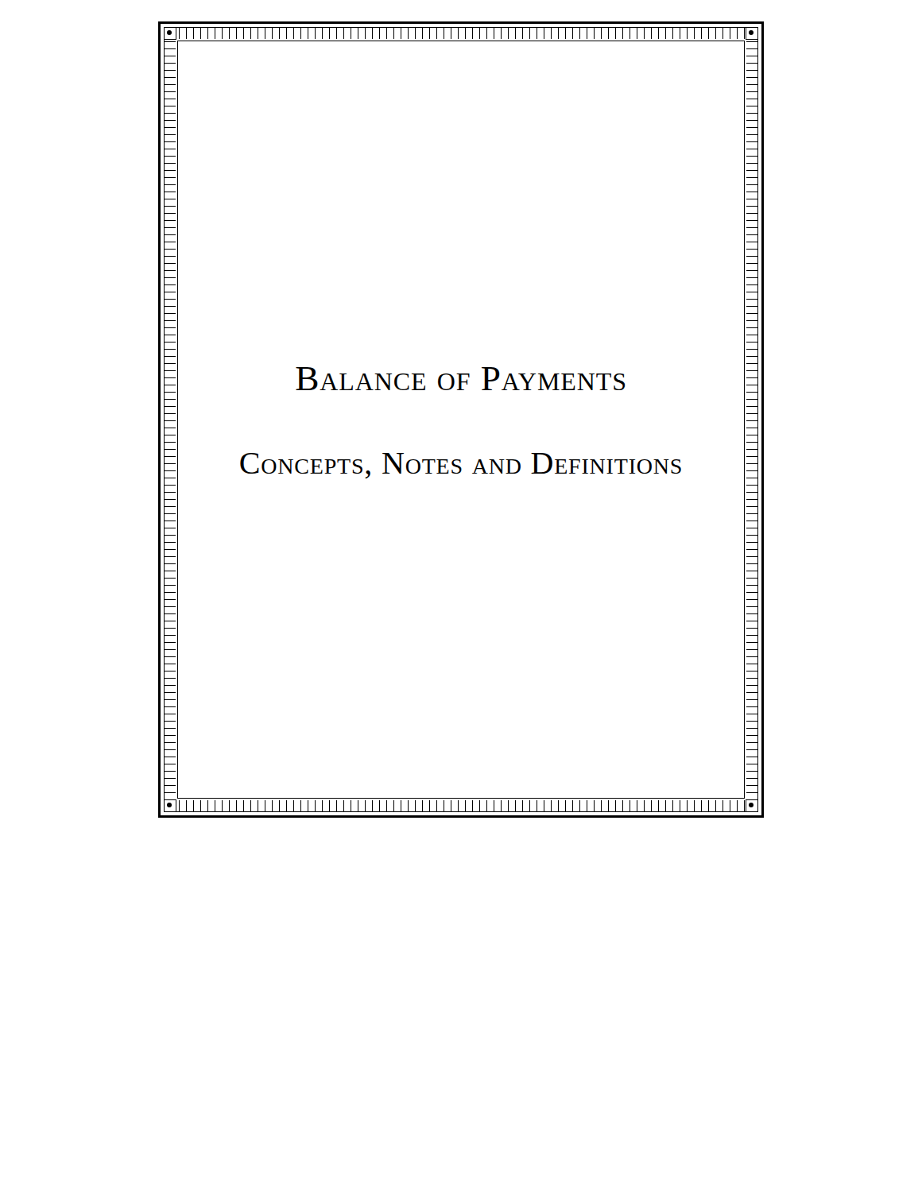Balance of Payments
Concepts, Notes and Definitions